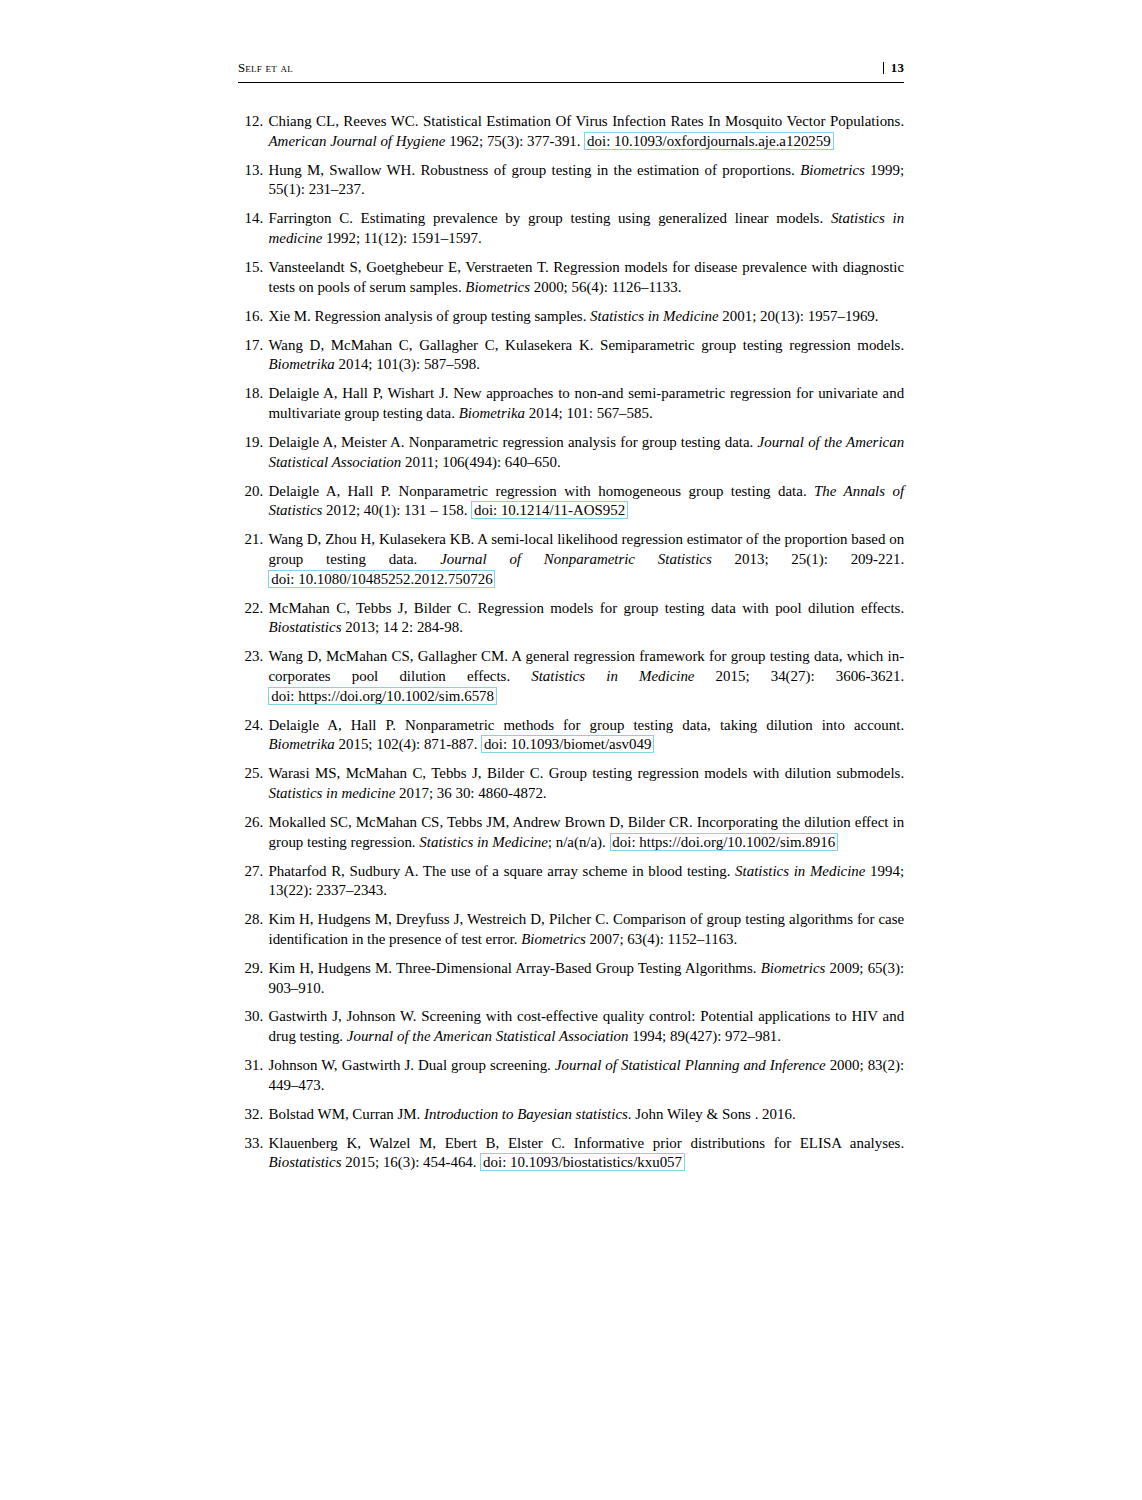Self et al 13
Chiang CL, Reeves WC. Statistical Estimation Of Virus Infection Rates In Mosquito Vector Populations. American Journal of Hygiene 1962; 75(3): 377-391. doi: 10.1093/oxfordjournals.aje.a120259
Hung M, Swallow WH. Robustness of group testing in the estimation of proportions. Biometrics 1999; 55(1): 231–237.
Farrington C. Estimating prevalence by group testing using generalized linear models. Statistics in medicine 1992; 11(12): 1591–1597.
Vansteelandt S, Goetghebeur E, Verstraeten T. Regression models for disease prevalence with diagnostic tests on pools of serum samples. Biometrics 2000; 56(4): 1126–1133.
Xie M. Regression analysis of group testing samples. Statistics in Medicine 2001; 20(13): 1957–1969.
Wang D, McMahan C, Gallagher C, Kulasekera K. Semiparametric group testing regression models. Biometrika 2014; 101(3): 587–598.
Delaigle A, Hall P, Wishart J. New approaches to non-and semi-parametric regression for univariate and multivariate group testing data. Biometrika 2014; 101: 567–585.
Delaigle A, Meister A. Nonparametric regression analysis for group testing data. Journal of the American Statistical Association 2011; 106(494): 640–650.
Delaigle A, Hall P. Nonparametric regression with homogeneous group testing data. The Annals of Statistics 2012; 40(1): 131 – 158. doi: 10.1214/11-AOS952
Wang D, Zhou H, Kulasekera KB. A semi-local likelihood regression estimator of the proportion based on group testing data. Journal of Nonparametric Statistics 2013; 25(1): 209-221. doi: 10.1080/10485252.2012.750726
McMahan C, Tebbs J, Bilder C. Regression models for group testing data with pool dilution effects. Biostatistics 2013; 14 2: 284-98.
Wang D, McMahan CS, Gallagher CM. A general regression framework for group testing data, which incorporates pool dilution effects. Statistics in Medicine 2015; 34(27): 3606-3621. doi: https://doi.org/10.1002/sim.6578
Delaigle A, Hall P. Nonparametric methods for group testing data, taking dilution into account. Biometrika 2015; 102(4): 871-887. doi: 10.1093/biomet/asv049
Warasi MS, McMahan C, Tebbs J, Bilder C. Group testing regression models with dilution submodels. Statistics in medicine 2017; 36 30: 4860-4872.
Mokalled SC, McMahan CS, Tebbs JM, Andrew Brown D, Bilder CR. Incorporating the dilution effect in group testing regression. Statistics in Medicine; n/a(n/a). doi: https://doi.org/10.1002/sim.8916
Phatarfod R, Sudbury A. The use of a square array scheme in blood testing. Statistics in Medicine 1994; 13(22): 2337–2343.
Kim H, Hudgens M, Dreyfuss J, Westreich D, Pilcher C. Comparison of group testing algorithms for case identification in the presence of test error. Biometrics 2007; 63(4): 1152–1163.
Kim H, Hudgens M. Three-Dimensional Array-Based Group Testing Algorithms. Biometrics 2009; 65(3): 903–910.
Gastwirth J, Johnson W. Screening with cost-effective quality control: Potential applications to HIV and drug testing. Journal of the American Statistical Association 1994; 89(427): 972–981.
Johnson W, Gastwirth J. Dual group screening. Journal of Statistical Planning and Inference 2000; 83(2): 449–473.
Bolstad WM, Curran JM. Introduction to Bayesian statistics. John Wiley & Sons . 2016.
Klauenberg K, Walzel M, Ebert B, Elster C. Informative prior distributions for ELISA analyses. Biostatistics 2015; 16(3): 454-464. doi: 10.1093/biostatistics/kxu057